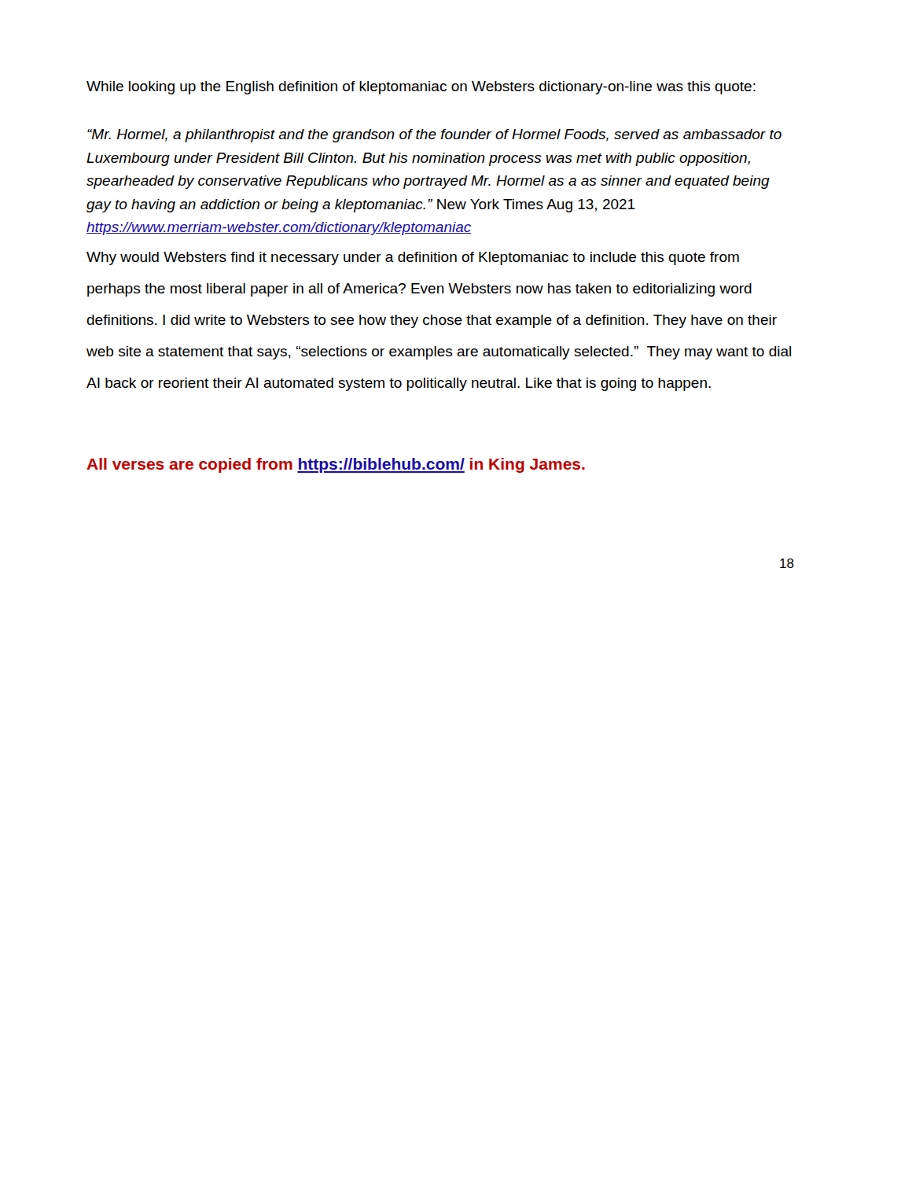While looking up the English definition of kleptomaniac on Websters dictionary-on-line was this quote:
“Mr. Hormel, a philanthropist and the grandson of the founder of Hormel Foods, served as ambassador to Luxembourg under President Bill Clinton. But his nomination process was met with public opposition, spearheaded by conservative Republicans who portrayed Mr. Hormel as a as sinner and equated being gay to having an addiction or being a kleptomaniac.” New York Times Aug 13, 2021
https://www.merriam-webster.com/dictionary/kleptomaniac
Why would Websters find it necessary under a definition of Kleptomaniac to include this quote from perhaps the most liberal paper in all of America? Even Websters now has taken to editorializing word definitions. I did write to Websters to see how they chose that example of a definition. They have on their web site a statement that says, “selections or examples are automatically selected.” They may want to dial AI back or reorient their AI automated system to politically neutral. Like that is going to happen.
All verses are copied from https://biblehub.com/ in King James.
18